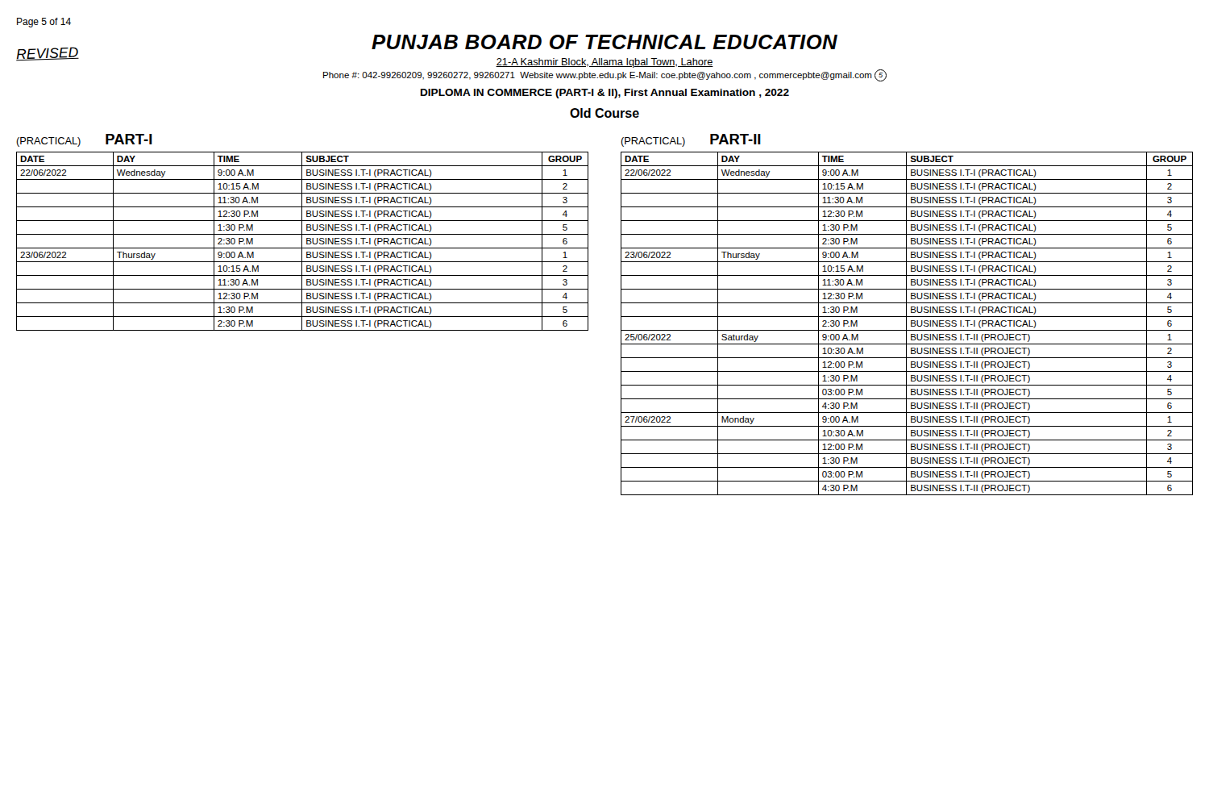Page 5 of 14
REVISED
PUNJAB BOARD OF TECHNICAL EDUCATION
21-A Kashmir Block, Allama Iqbal Town, Lahore
Phone #: 042-99260209, 99260272, 99260271 Website www.pbte.edu.pk E-Mail: coe.pbte@yahoo.com , commercepbte@gmail.com 5
DIPLOMA IN COMMERCE (PART-I & II), First Annual Examination , 2022
Old Course
(PRACTICAL) PART-I
| DATE | DAY | TIME | SUBJECT | GROUP |
| --- | --- | --- | --- | --- |
| 22/06/2022 | Wednesday | 9:00 A.M | BUSINESS I.T-I (PRACTICAL) | 1 |
| | | 10:15 A.M | BUSINESS I.T-I (PRACTICAL) | 2 |
| | | 11:30 A.M | BUSINESS I.T-I (PRACTICAL) | 3 |
| | | 12:30 P.M | BUSINESS I.T-I (PRACTICAL) | 4 |
| | | 1:30 P.M | BUSINESS I.T-I (PRACTICAL) | 5 |
| | | 2:30 P.M | BUSINESS I.T-I (PRACTICAL) | 6 |
| 23/06/2022 | Thursday | 9:00 A.M | BUSINESS I.T-I (PRACTICAL) | 1 |
| | | 10:15 A.M | BUSINESS I.T-I (PRACTICAL) | 2 |
| | | 11:30 A.M | BUSINESS I.T-I (PRACTICAL) | 3 |
| | | 12:30 P.M | BUSINESS I.T-I (PRACTICAL) | 4 |
| | | 1:30 P.M | BUSINESS I.T-I (PRACTICAL) | 5 |
| | | 2:30 P.M | BUSINESS I.T-I (PRACTICAL) | 6 |
(PRACTICAL) PART-II
| DATE | DAY | TIME | SUBJECT | GROUP |
| --- | --- | --- | --- | --- |
| 22/06/2022 | Wednesday | 9:00 A.M | BUSINESS I.T-I (PRACTICAL) | 1 |
| | | 10:15 A.M | BUSINESS I.T-I (PRACTICAL) | 2 |
| | | 11:30 A.M | BUSINESS I.T-I (PRACTICAL) | 3 |
| | | 12:30 P.M | BUSINESS I.T-I (PRACTICAL) | 4 |
| | | 1:30 P.M | BUSINESS I.T-I (PRACTICAL) | 5 |
| | | 2:30 P.M | BUSINESS I.T-I (PRACTICAL) | 6 |
| 23/06/2022 | Thursday | 9:00 A.M | BUSINESS I.T-I (PRACTICAL) | 1 |
| | | 10:15 A.M | BUSINESS I.T-I (PRACTICAL) | 2 |
| | | 11:30 A.M | BUSINESS I.T-I (PRACTICAL) | 3 |
| | | 12:30 P.M | BUSINESS I.T-I (PRACTICAL) | 4 |
| | | 1:30 P.M | BUSINESS I.T-I (PRACTICAL) | 5 |
| | | 2:30 P.M | BUSINESS I.T-I (PRACTICAL) | 6 |
| 25/06/2022 | Saturday | 9:00 A.M | BUSINESS I.T-II (PROJECT) | 1 |
| | | 10:30 A.M | BUSINESS I.T-II (PROJECT) | 2 |
| | | 12:00 P.M | BUSINESS I.T-II (PROJECT) | 3 |
| | | 1:30 P.M | BUSINESS I.T-II (PROJECT) | 4 |
| | | 03:00 P.M | BUSINESS I.T-II (PROJECT) | 5 |
| | | 4:30 P.M | BUSINESS I.T-II (PROJECT) | 6 |
| 27/06/2022 | Monday | 9:00 A.M | BUSINESS I.T-II (PROJECT) | 1 |
| | | 10:30 A.M | BUSINESS I.T-II (PROJECT) | 2 |
| | | 12:00 P.M | BUSINESS I.T-II (PROJECT) | 3 |
| | | 1:30 P.M | BUSINESS I.T-II (PROJECT) | 4 |
| | | 03:00 P.M | BUSINESS I.T-II (PROJECT) | 5 |
| | | 4:30 P.M | BUSINESS I.T-II (PROJECT) | 6 |